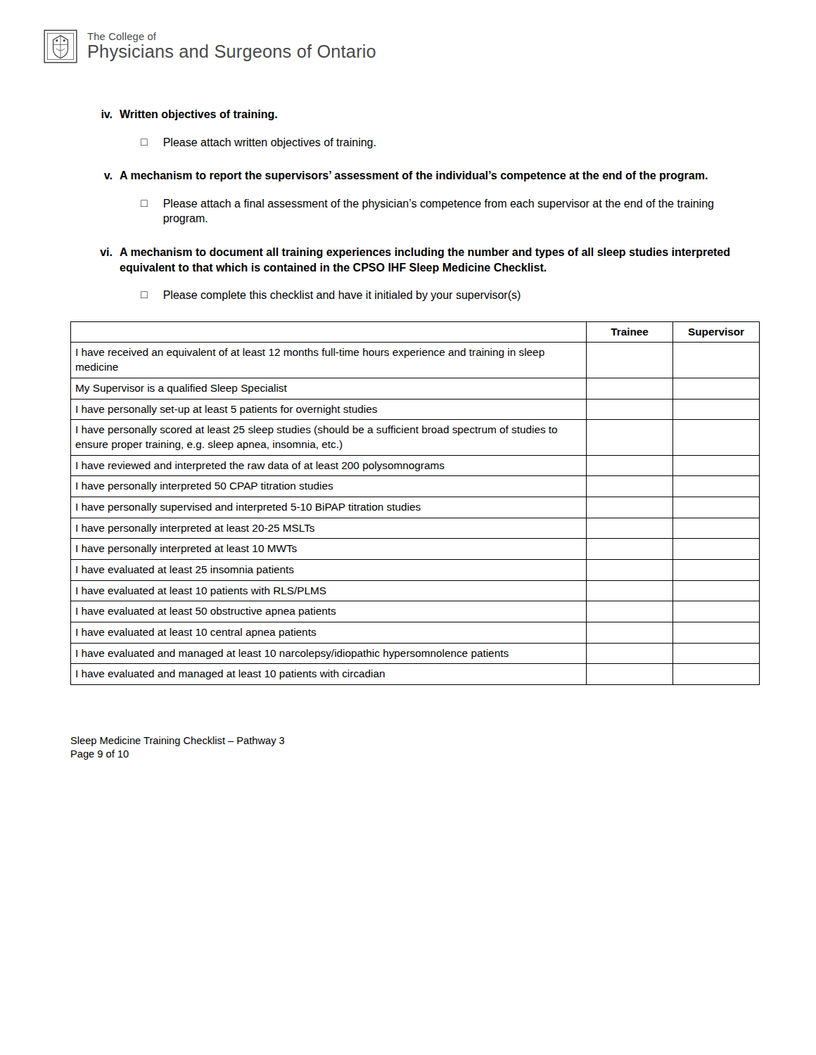The College of
Physicians and Surgeons of Ontario
iv. Written objectives of training.
□ Please attach written objectives of training.
v. A mechanism to report the supervisors’ assessment of the individual’s competence at the end of the program.
□ Please attach a final assessment of the physician’s competence from each supervisor at the end of the training program.
vi. A mechanism to document all training experiences including the number and types of all sleep studies interpreted equivalent to that which is contained in the CPSO IHF Sleep Medicine Checklist.
□ Please complete this checklist and have it initialed by your supervisor(s)
| | Trainee | Supervisor |
| --- | --- | --- |
| I have received an equivalent of at least 12 months full-time hours experience and training in sleep medicine | | |
| My Supervisor is a qualified Sleep Specialist | | |
| I have personally set-up at least 5 patients for overnight studies | | |
| I have personally scored at least 25 sleep studies (should be a sufficient broad spectrum of studies to ensure proper training, e.g. sleep apnea, insomnia, etc.) | | |
| I have reviewed and interpreted the raw data of at least 200 polysomnograms | | |
| I have personally interpreted 50 CPAP titration studies | | |
| I have personally supervised and interpreted 5-10 BiPAP titration studies | | |
| I have personally interpreted at least 20-25 MSLTs | | |
| I have personally interpreted at least 10 MWTs | | |
| I have evaluated at least 25 insomnia patients | | |
| I have evaluated at least 10 patients with RLS/PLMS | | |
| I have evaluated at least 50 obstructive apnea patients | | |
| I have evaluated at least 10 central apnea patients | | |
| I have evaluated and managed at least 10 narcolepsy/idiopathic hypersomnolence patients | | |
| I have evaluated and managed at least 10 patients with circadian | | |
Sleep Medicine Training Checklist – Pathway 3
Page 9 of 10